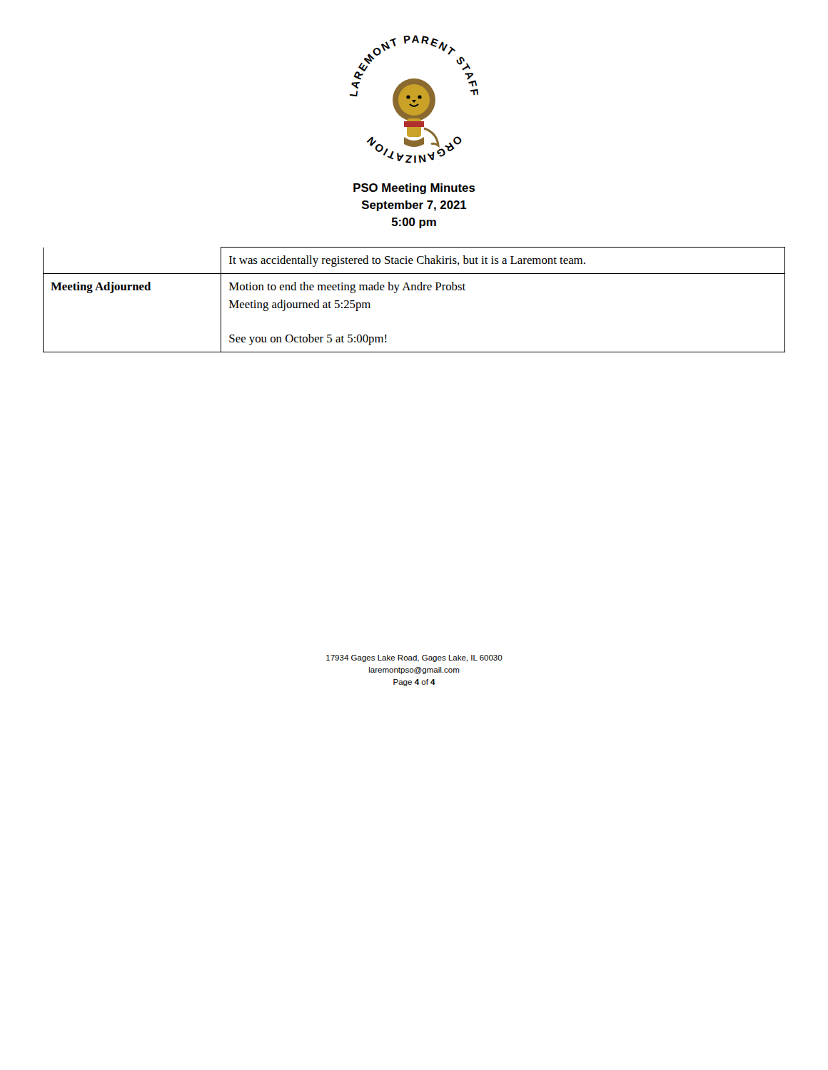LAREMONT PARENT STAFF ORGANIZATION
PSO Meeting Minutes
September 7, 2021
5:00 pm
| | It was accidentally registered to Stacie Chakiris, but it is a Laremont team. |
| Meeting Adjourned | Motion to end the meeting made by Andre Probst Meeting adjourned at 5:25pm See you on October 5 at 5:00pm! |
17934 Gages Lake Road, Gages Lake, IL 60030
laremontpso@gmail.com
Page 4 of 4